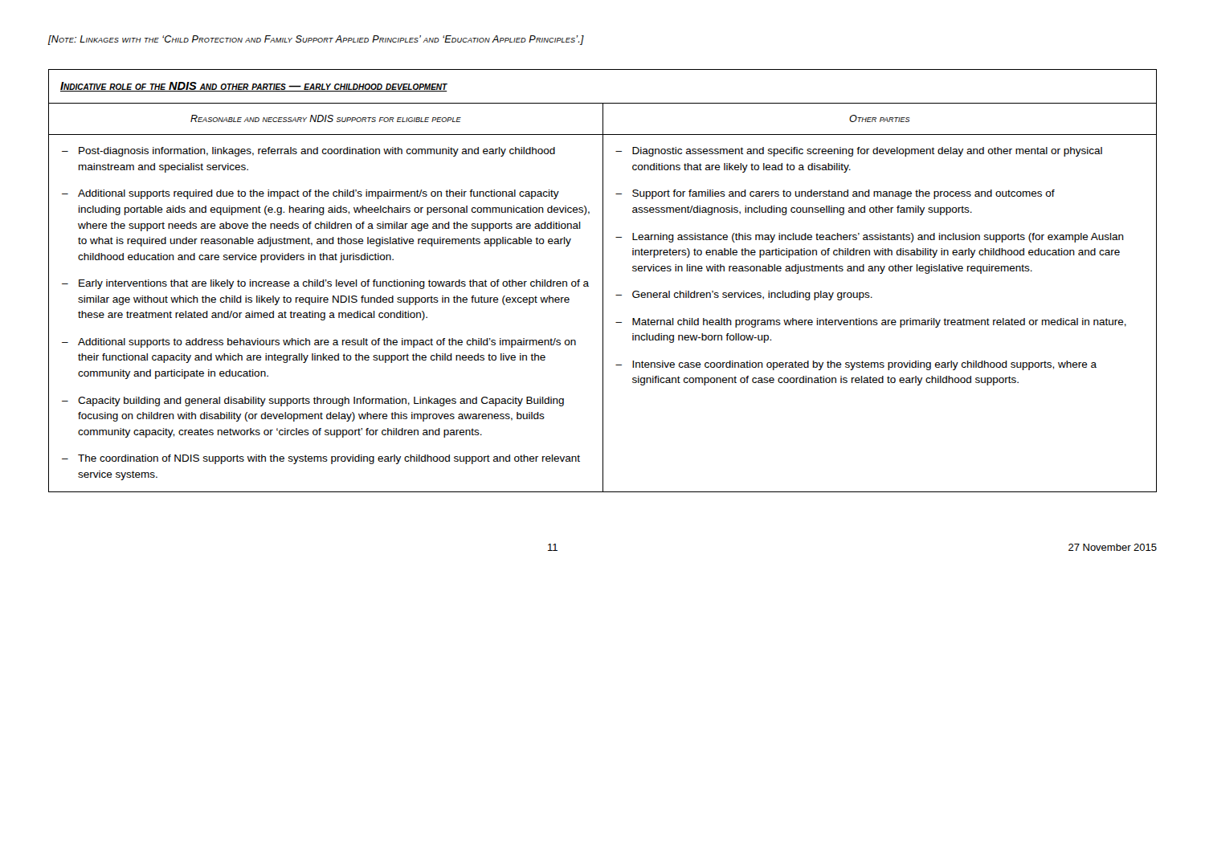[Note: Linkages with the ‘Child Protection and Family Support Applied Principles’ and ‘Education Applied Principles’.]
| Indicative role of the NDIS and other parties — early childhood development |
| Reasonable and necessary NDIS supports for eligible people | Other parties |
| Post-diagnosis information, linkages, referrals and coordination with community and early childhood mainstream and specialist services. Additional supports required due to the impact of the child’s impairment/s on their functional capacity including portable aids and equipment (e.g. hearing aids, wheelchairs or personal communication devices), where the support needs are above the needs of children of a similar age and the supports are additional to what is required under reasonable adjustment, and those legislative requirements applicable to early childhood education and care service providers in that jurisdiction. Early interventions that are likely to increase a child’s level of functioning towards that of other children of a similar age without which the child is likely to require NDIS funded supports in the future (except where these are treatment related and/or aimed at treating a medical condition). Additional supports to address behaviours which are a result of the impact of the child’s impairment/s on their functional capacity and which are integrally linked to the support the child needs to live in the community and participate in education. Capacity building and general disability supports through Information, Linkages and Capacity Building focusing on children with disability (or development delay) where this improves awareness, builds community capacity, creates networks or ‘circles of support’ for children and parents. The coordination of NDIS supports with the systems providing early childhood support and other relevant service systems. | Diagnostic assessment and specific screening for development delay and other mental or physical conditions that are likely to lead to a disability. Support for families and carers to understand and manage the process and outcomes of assessment/diagnosis, including counselling and other family supports. Learning assistance (this may include teachers’ assistants) and inclusion supports (for example Auslan interpreters) to enable the participation of children with disability in early childhood education and care services in line with reasonable adjustments and any other legislative requirements. General children’s services, including play groups. Maternal child health programs where interventions are primarily treatment related or medical in nature, including new-born follow-up. Intensive case coordination operated by the systems providing early childhood supports, where a significant component of case coordination is related to early childhood supports. |
11 27 November 2015